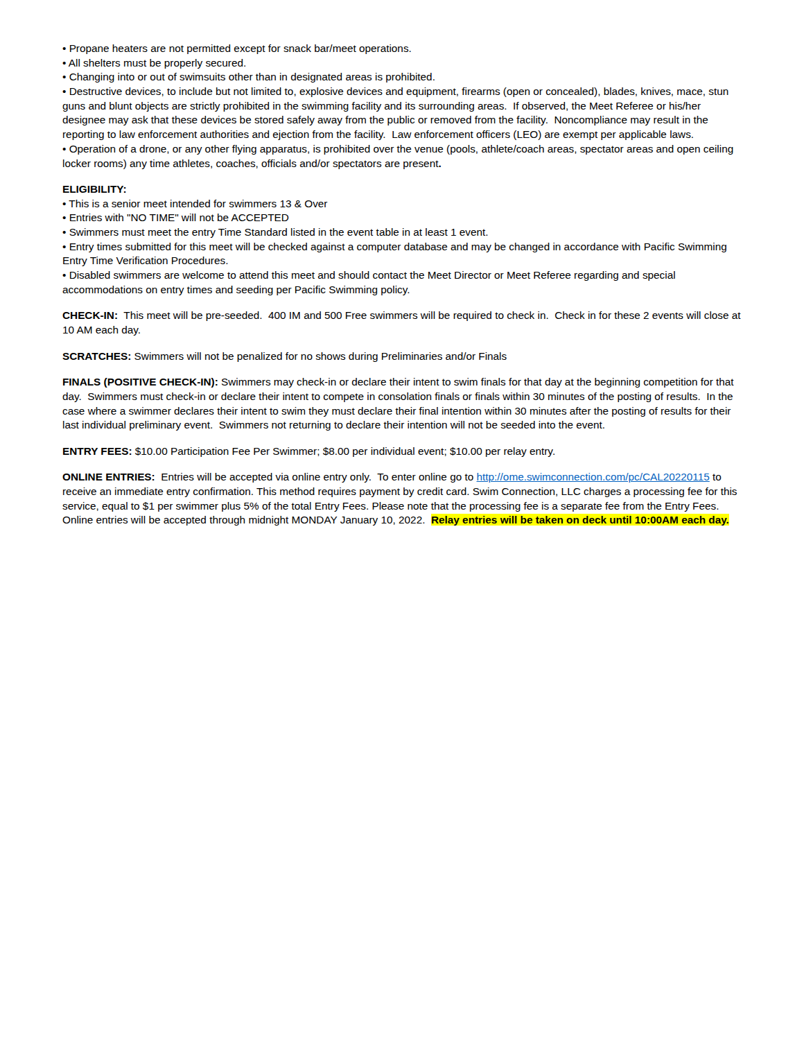• Propane heaters are not permitted except for snack bar/meet operations.
• All shelters must be properly secured.
• Changing into or out of swimsuits other than in designated areas is prohibited.
• Destructive devices, to include but not limited to, explosive devices and equipment, firearms (open or concealed), blades, knives, mace, stun guns and blunt objects are strictly prohibited in the swimming facility and its surrounding areas. If observed, the Meet Referee or his/her designee may ask that these devices be stored safely away from the public or removed from the facility. Noncompliance may result in the reporting to law enforcement authorities and ejection from the facility. Law enforcement officers (LEO) are exempt per applicable laws.
• Operation of a drone, or any other flying apparatus, is prohibited over the venue (pools, athlete/coach areas, spectator areas and open ceiling locker rooms) any time athletes, coaches, officials and/or spectators are present.
ELIGIBILITY:
• This is a senior meet intended for swimmers 13 & Over
• Entries with "NO TIME" will not be ACCEPTED
• Swimmers must meet the entry Time Standard listed in the event table in at least 1 event.
• Entry times submitted for this meet will be checked against a computer database and may be changed in accordance with Pacific Swimming Entry Time Verification Procedures.
• Disabled swimmers are welcome to attend this meet and should contact the Meet Director or Meet Referee regarding and special accommodations on entry times and seeding per Pacific Swimming policy.
CHECK-IN: This meet will be pre-seeded. 400 IM and 500 Free swimmers will be required to check in. Check in for these 2 events will close at 10 AM each day.
SCRATCHES: Swimmers will not be penalized for no shows during Preliminaries and/or Finals
FINALS (POSITIVE CHECK-IN): Swimmers may check-in or declare their intent to swim finals for that day at the beginning competition for that day. Swimmers must check-in or declare their intent to compete in consolation finals or finals within 30 minutes of the posting of results. In the case where a swimmer declares their intent to swim they must declare their final intention within 30 minutes after the posting of results for their last individual preliminary event. Swimmers not returning to declare their intention will not be seeded into the event.
ENTRY FEES: $10.00 Participation Fee Per Swimmer; $8.00 per individual event; $10.00 per relay entry.
ONLINE ENTRIES: Entries will be accepted via online entry only. To enter online go to http://ome.swimconnection.com/pc/CAL20220115 to receive an immediate entry confirmation. This method requires payment by credit card. Swim Connection, LLC charges a processing fee for this service, equal to $1 per swimmer plus 5% of the total Entry Fees. Please note that the processing fee is a separate fee from the Entry Fees. Online entries will be accepted through midnight MONDAY January 10, 2022. Relay entries will be taken on deck until 10:00AM each day.